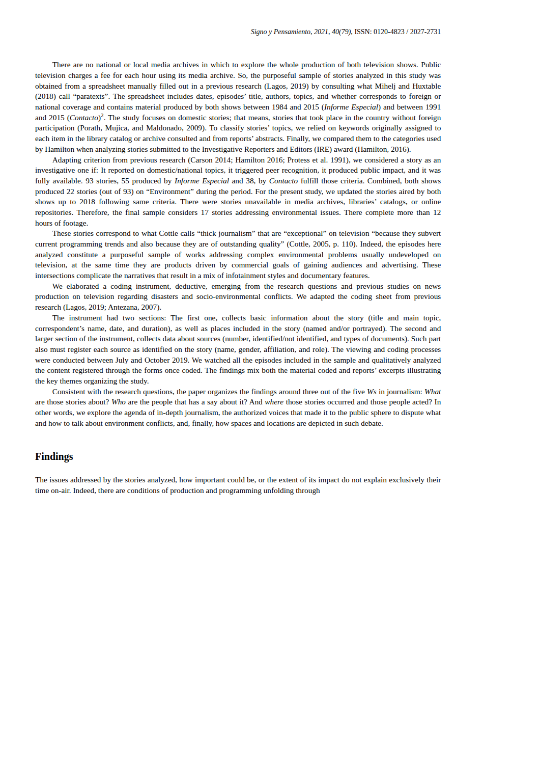Signo y Pensamiento, 2021, 40(79), ISSN: 0120-4823 / 2027-2731
There are no national or local media archives in which to explore the whole production of both television shows. Public television charges a fee for each hour using its media archive. So, the purposeful sample of stories analyzed in this study was obtained from a spreadsheet manually filled out in a previous research (Lagos, 2019) by consulting what Mihelj and Huxtable (2018) call “paratexts”. The spreadsheet includes dates, episodes’ title, authors, topics, and whether corresponds to foreign or national coverage and contains material produced by both shows between 1984 and 2015 (Informe Especial) and between 1991 and 2015 (Contacto)2. The study focuses on domestic stories; that means, stories that took place in the country without foreign participation (Porath, Mujica, and Maldonado, 2009). To classify stories’ topics, we relied on keywords originally assigned to each item in the library catalog or archive consulted and from reports’ abstracts. Finally, we compared them to the categories used by Hamilton when analyzing stories submitted to the Investigative Reporters and Editors (IRE) award (Hamilton, 2016).
Adapting criterion from previous research (Carson 2014; Hamilton 2016; Protess et al. 1991), we considered a story as an investigative one if: It reported on domestic/national topics, it triggered peer recognition, it produced public impact, and it was fully available. 93 stories, 55 produced by Informe Especial and 38, by Contacto fulfill those criteria. Combined, both shows produced 22 stories (out of 93) on “Environment” during the period. For the present study, we updated the stories aired by both shows up to 2018 following same criteria. There were stories unavailable in media archives, libraries’ catalogs, or online repositories. Therefore, the final sample considers 17 stories addressing environmental issues. There complete more than 12 hours of footage.
These stories correspond to what Cottle calls “thick journalism” that are “exceptional” on television “because they subvert current programming trends and also because they are of outstanding quality” (Cottle, 2005, p. 110). Indeed, the episodes here analyzed constitute a purposeful sample of works addressing complex environmental problems usually undeveloped on television, at the same time they are products driven by commercial goals of gaining audiences and advertising. These intersections complicate the narratives that result in a mix of infotainment styles and documentary features.
We elaborated a coding instrument, deductive, emerging from the research questions and previous studies on news production on television regarding disasters and socio-environmental conflicts. We adapted the coding sheet from previous research (Lagos, 2019; Antezana, 2007).
The instrument had two sections: The first one, collects basic information about the story (title and main topic, correspondent’s name, date, and duration), as well as places included in the story (named and/or portrayed). The second and larger section of the instrument, collects data about sources (number, identified/not identified, and types of documents). Such part also must register each source as identified on the story (name, gender, affiliation, and role). The viewing and coding processes were conducted between July and October 2019. We watched all the episodes included in the sample and qualitatively analyzed the content registered through the forms once coded. The findings mix both the material coded and reports’ excerpts illustrating the key themes organizing the study.
Consistent with the research questions, the paper organizes the findings around three out of the five Ws in journalism: What are those stories about? Who are the people that has a say about it? And where those stories occurred and those people acted? In other words, we explore the agenda of in-depth journalism, the authorized voices that made it to the public sphere to dispute what and how to talk about environment conflicts, and, finally, how spaces and locations are depicted in such debate.
Findings
The issues addressed by the stories analyzed, how important could be, or the extent of its impact do not explain exclusively their time on-air. Indeed, there are conditions of production and programming unfolding through